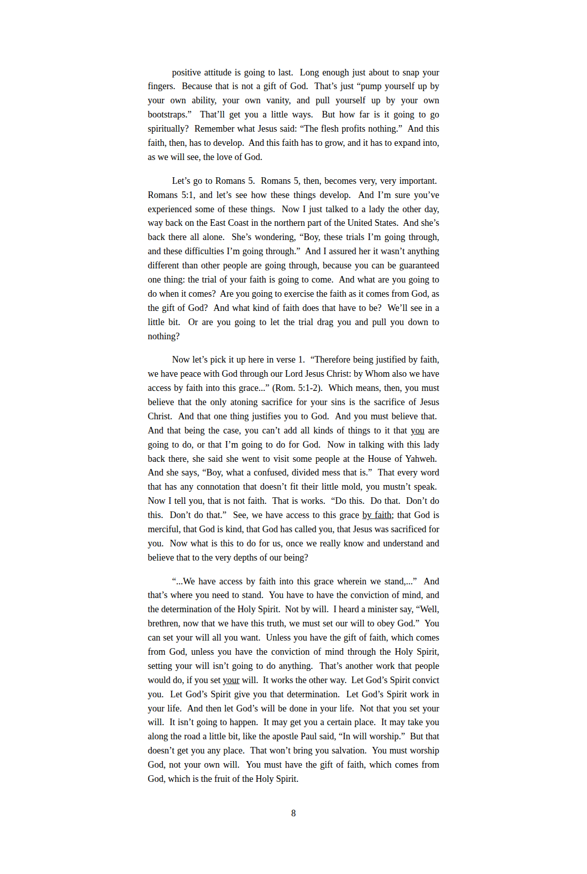positive attitude is going to last. Long enough just about to snap your fingers. Because that is not a gift of God. That’s just “pump yourself up by your own ability, your own vanity, and pull yourself up by your own bootstraps.” That’ll get you a little ways. But how far is it going to go spiritually? Remember what Jesus said: “The flesh profits nothing.” And this faith, then, has to develop. And this faith has to grow, and it has to expand into, as we will see, the love of God.
Let’s go to Romans 5. Romans 5, then, becomes very, very important. Romans 5:1, and let’s see how these things develop. And I’m sure you’ve experienced some of these things. Now I just talked to a lady the other day, way back on the East Coast in the northern part of the United States. And she’s back there all alone. She’s wondering, “Boy, these trials I’m going through, and these difficulties I’m going through.” And I assured her it wasn’t anything different than other people are going through, because you can be guaranteed one thing: the trial of your faith is going to come. And what are you going to do when it comes? Are you going to exercise the faith as it comes from God, as the gift of God? And what kind of faith does that have to be? We’ll see in a little bit. Or are you going to let the trial drag you and pull you down to nothing?
Now let’s pick it up here in verse 1. “Therefore being justified by faith, we have peace with God through our Lord Jesus Christ: by Whom also we have access by faith into this grace...” (Rom. 5:1-2). Which means, then, you must believe that the only atoning sacrifice for your sins is the sacrifice of Jesus Christ. And that one thing justifies you to God. And you must believe that. And that being the case, you can’t add all kinds of things to it that you are going to do, or that I’m going to do for God. Now in talking with this lady back there, she said she went to visit some people at the House of Yahweh. And she says, “Boy, what a confused, divided mess that is.” That every word that has any connotation that doesn’t fit their little mold, you mustn’t speak. Now I tell you, that is not faith. That is works. “Do this. Do that. Don’t do this. Don’t do that.” See, we have access to this grace by faith; that God is merciful, that God is kind, that God has called you, that Jesus was sacrificed for you. Now what is this to do for us, once we really know and understand and believe that to the very depths of our being?
“...We have access by faith into this grace wherein we stand,...” And that’s where you need to stand. You have to have the conviction of mind, and the determination of the Holy Spirit. Not by will. I heard a minister say, “Well, brethren, now that we have this truth, we must set our will to obey God.” You can set your will all you want. Unless you have the gift of faith, which comes from God, unless you have the conviction of mind through the Holy Spirit, setting your will isn’t going to do anything. That’s another work that people would do, if you set your will. It works the other way. Let God’s Spirit convict you. Let God’s Spirit give you that determination. Let God’s Spirit work in your life. And then let God’s will be done in your life. Not that you set your will. It isn’t going to happen. It may get you a certain place. It may take you along the road a little bit, like the apostle Paul said, “In will worship.” But that doesn’t get you any place. That won’t bring you salvation. You must worship God, not your own will. You must have the gift of faith, which comes from God, which is the fruit of the Holy Spirit.
8